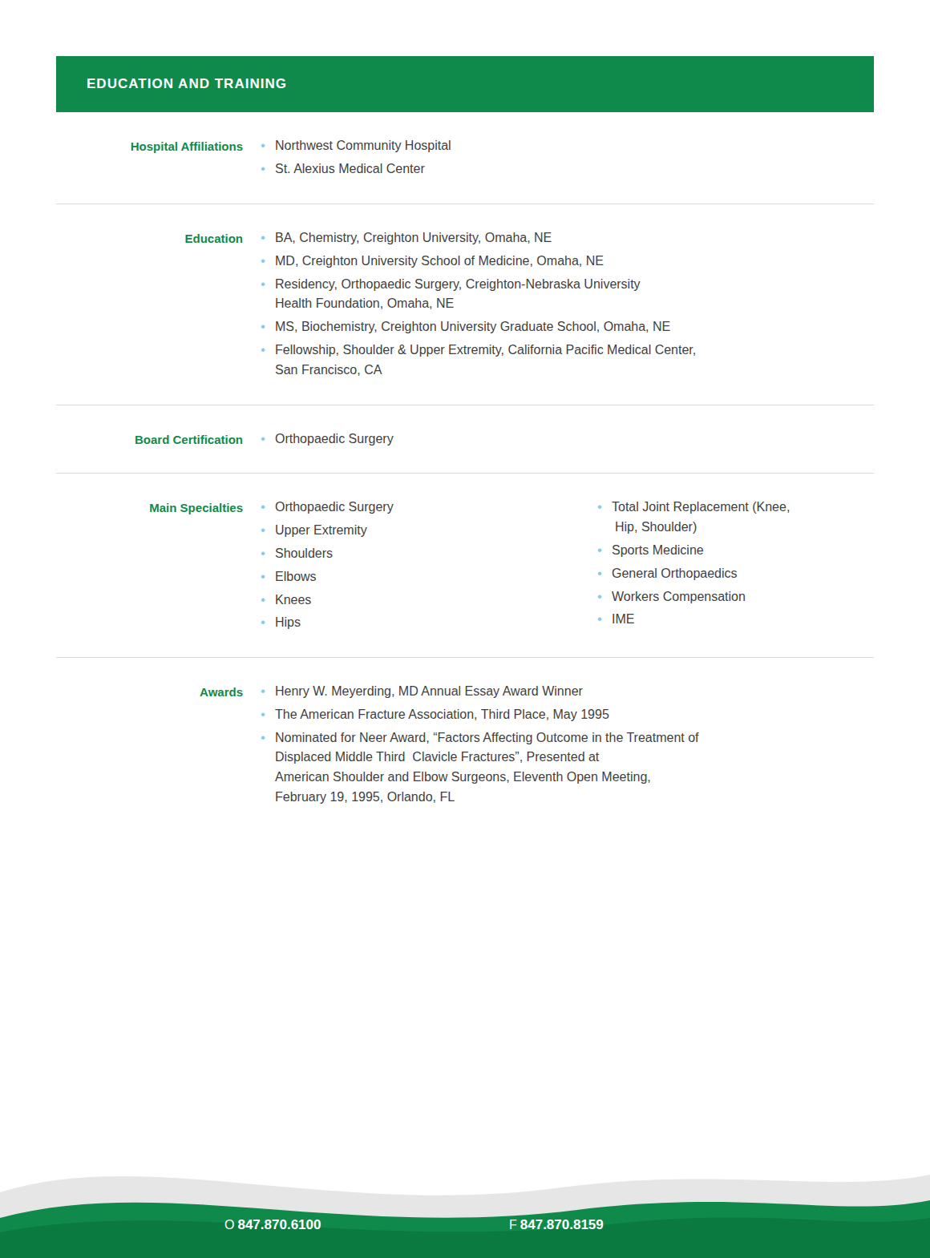EDUCATION AND TRAINING
Hospital Affiliations
Northwest Community Hospital
St. Alexius Medical Center
Education
BA, Chemistry, Creighton University, Omaha, NE
MD, Creighton University School of Medicine, Omaha, NE
Residency, Orthopaedic Surgery, Creighton-Nebraska University
Health Foundation, Omaha, NE
MS, Biochemistry, Creighton University Graduate School, Omaha, NE
Fellowship, Shoulder & Upper Extremity, California Pacific Medical Center,
San Francisco, CA
Board Certification
Orthopaedic Surgery
Main Specialties
Orthopaedic Surgery
Upper Extremity
Shoulders
Elbows
Knees
Hips
Total Joint Replacement (Knee,
Hip, Shoulder)
Sports Medicine
General Orthopaedics
Workers Compensation
IME
Awards
Henry W. Meyerding, MD Annual Essay Award Winner
The American Fracture Association, Third Place, May 1995
Nominated for Neer Award, “Factors Affecting Outcome in the Treatment of
Displaced Middle Third Clavicle Fractures”, Presented at
American Shoulder and Elbow Surgeons, Eleventh Open Meeting,
February 19, 1995, Orlando, FL
1300 E Central Rd
Arlington Heights, IL 60005
1253 S Rand Rd
Lake Zurich, IL 60047
O 847.870.6100
F 847.870.8159